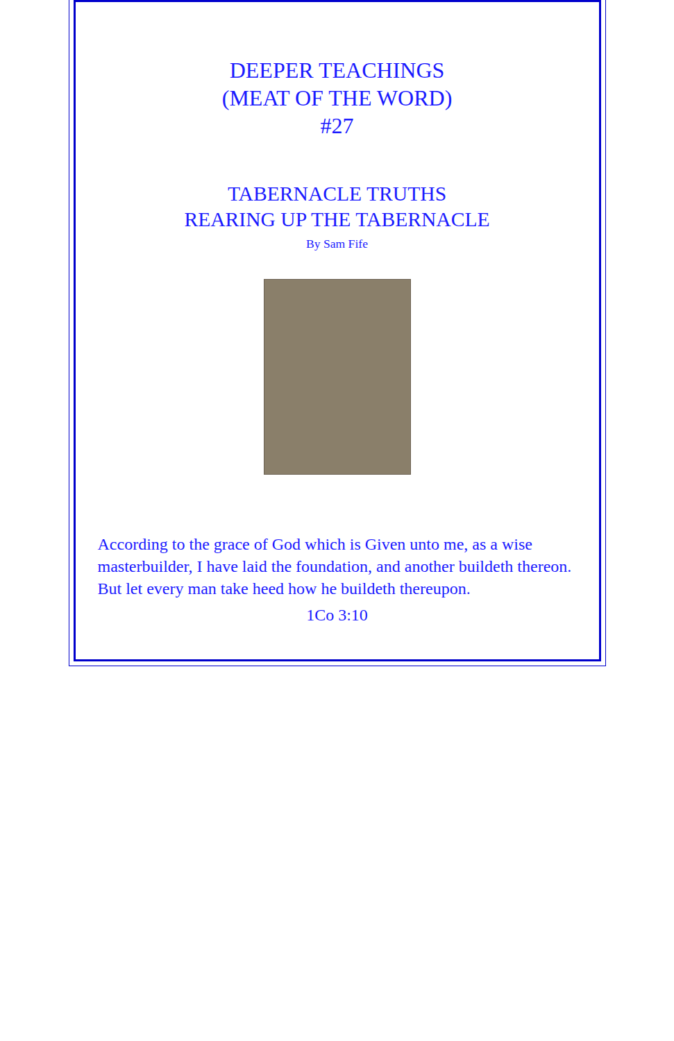DEEPER TEACHINGS
(MEAT OF THE WORD)
#27
TABERNACLE TRUTHS
REARING UP THE TABERNACLE
By Sam Fife
According to the grace of God which is Given unto me, as a wise masterbuilder, I have laid the foundation, and another buildeth thereon. But let every man take heed how he buildeth thereupon.
1Co 3:10